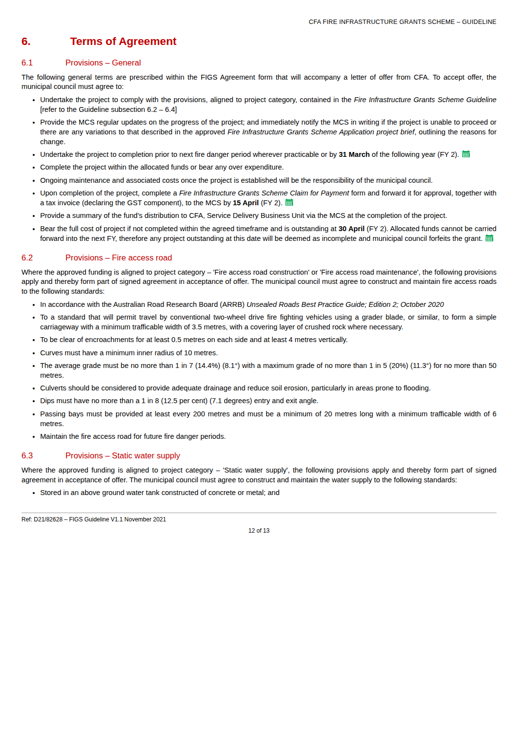CFA FIRE INFRASTRUCTURE GRANTS SCHEME – GUIDELINE
6. Terms of Agreement
6.1 Provisions – General
The following general terms are prescribed within the FIGS Agreement form that will accompany a letter of offer from CFA. To accept offer, the municipal council must agree to:
Undertake the project to comply with the provisions, aligned to project category, contained in the Fire Infrastructure Grants Scheme Guideline [refer to the Guideline subsection 6.2 – 6.4]
Provide the MCS regular updates on the progress of the project; and immediately notify the MCS in writing if the project is unable to proceed or there are any variations to that described in the approved Fire Infrastructure Grants Scheme Application project brief, outlining the reasons for change.
Undertake the project to completion prior to next fire danger period wherever practicable or by 31 March of the following year (FY 2).
Complete the project within the allocated funds or bear any over expenditure.
Ongoing maintenance and associated costs once the project is established will be the responsibility of the municipal council.
Upon completion of the project, complete a Fire Infrastructure Grants Scheme Claim for Payment form and forward it for approval, together with a tax invoice (declaring the GST component), to the MCS by 15 April (FY 2).
Provide a summary of the fund's distribution to CFA, Service Delivery Business Unit via the MCS at the completion of the project.
Bear the full cost of project if not completed within the agreed timeframe and is outstanding at 30 April (FY 2). Allocated funds cannot be carried forward into the next FY, therefore any project outstanding at this date will be deemed as incomplete and municipal council forfeits the grant.
6.2 Provisions – Fire access road
Where the approved funding is aligned to project category – 'Fire access road construction' or 'Fire access road maintenance', the following provisions apply and thereby form part of signed agreement in acceptance of offer. The municipal council must agree to construct and maintain fire access roads to the following standards:
In accordance with the Australian Road Research Board (ARRB) Unsealed Roads Best Practice Guide; Edition 2; October 2020
To a standard that will permit travel by conventional two-wheel drive fire fighting vehicles using a grader blade, or similar, to form a simple carriageway with a minimum trafficable width of 3.5 metres, with a covering layer of crushed rock where necessary.
To be clear of encroachments for at least 0.5 metres on each side and at least 4 metres vertically.
Curves must have a minimum inner radius of 10 metres.
The average grade must be no more than 1 in 7 (14.4%) (8.1°) with a maximum grade of no more than 1 in 5 (20%) (11.3°) for no more than 50 metres.
Culverts should be considered to provide adequate drainage and reduce soil erosion, particularly in areas prone to flooding.
Dips must have no more than a 1 in 8 (12.5 per cent) (7.1 degrees) entry and exit angle.
Passing bays must be provided at least every 200 metres and must be a minimum of 20 metres long with a minimum trafficable width of 6 metres.
Maintain the fire access road for future fire danger periods.
6.3 Provisions – Static water supply
Where the approved funding is aligned to project category – 'Static water supply', the following provisions apply and thereby form part of signed agreement in acceptance of offer. The municipal council must agree to construct and maintain the water supply to the following standards:
Stored in an above ground water tank constructed of concrete or metal; and
Ref: D21/82628 – FIGS Guideline V1.1 November 2021
12 of 13